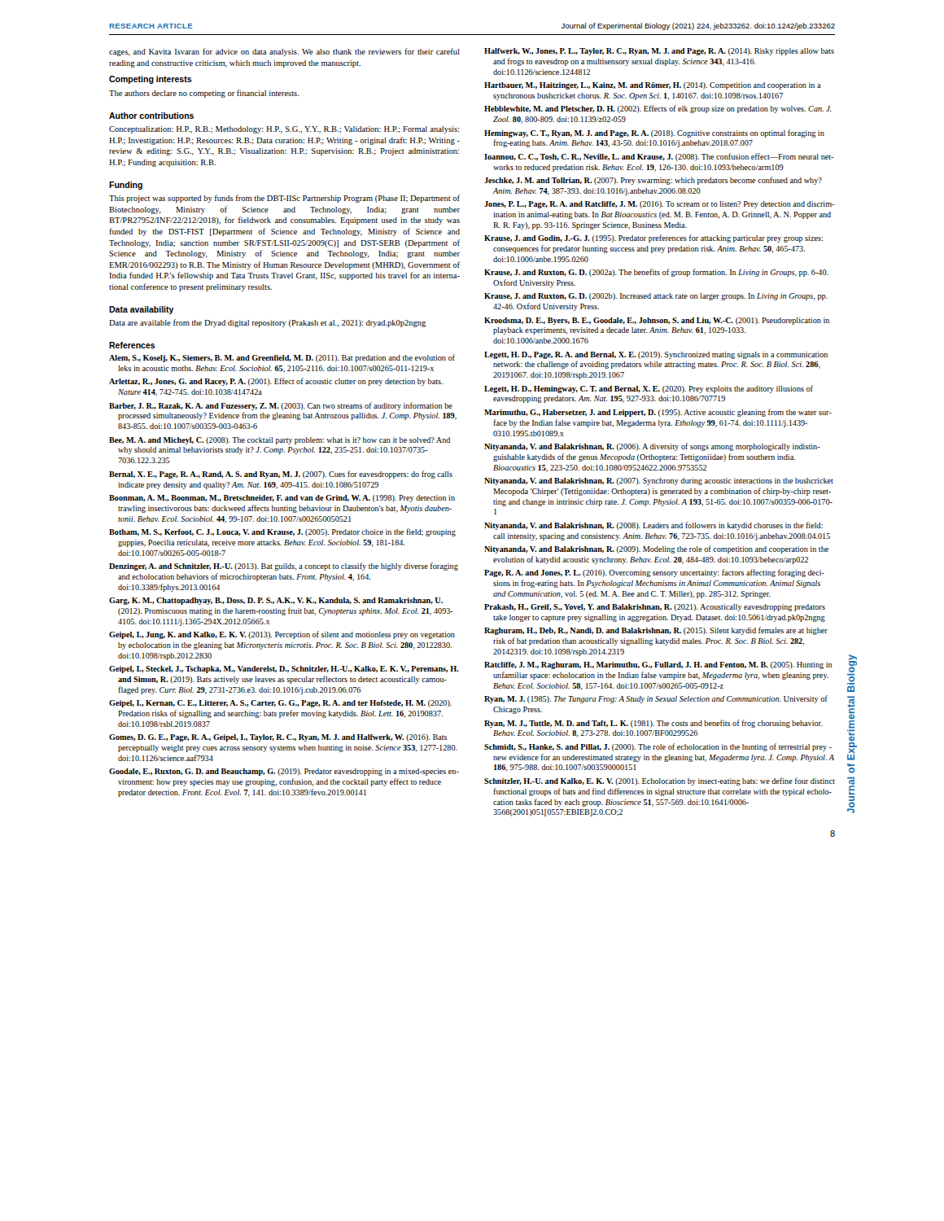Research Article
Journal of Experimental Biology (2021) 224, jeb233262. doi:10.1242/jeb.233262
cages, and Kavita Isvaran for advice on data analysis. We also thank the reviewers for their careful reading and constructive criticism, which much improved the manuscript.
Competing interests
The authors declare no competing or financial interests.
Author contributions
Conceptualization: H.P., R.B.; Methodology: H.P., S.G., Y.Y., R.B.; Validation: H.P.; Formal analysis: H.P.; Investigation: H.P.; Resources: R.B.; Data curation: H.P.; Writing - original draft: H.P.; Writing - review & editing: S.G., Y.Y., R.B.; Visualization: H.P.; Supervision: R.B.; Project administration: H.P.; Funding acquisition: R.B.
Funding
This project was supported by funds from the DBT-IISc Partnership Program (Phase II; Department of Biotechnology, Ministry of Science and Technology, India; grant number BT/PR27952/INF/22/212/2018), for fieldwork and consumables. Equipment used in the study was funded by the DST-FIST [Department of Science and Technology, Ministry of Science and Technology, India; sanction number SR/FST/LSII-025/2009(C)] and DST-SERB (Department of Science and Technology, Ministry of Science and Technology, India; grant number EMR/2016/002293) to R.B. The Ministry of Human Resource Development (MHRD), Government of India funded H.P.'s fellowship and Tata Trusts Travel Grant, IISc, supported his travel for an international conference to present preliminary results.
Data availability
Data are available from the Dryad digital repository (Prakash et al., 2021): dryad.pk0p2ngng
References
Alem, S., Koselj, K., Siemers, B. M. and Greenfield, M. D. (2011). Bat predation and the evolution of leks in acoustic moths. Behav. Ecol. Sociobiol. 65, 2105-2116. doi:10.1007/s00265-011-1219-x
Arlettaz, R., Jones, G. and Racey, P. A. (2001). Effect of acoustic clutter on prey detection by bats. Nature 414, 742-745. doi:10.1038/414742a
Barber, J. R., Razak, K. A. and Fuzessery, Z. M. (2003). Can two streams of auditory information be processed simultaneously? Evidence from the gleaning bat Antrozous pallidus. J. Comp. Physiol. 189, 843-855. doi:10.1007/s00359-003-0463-6
Bee, M. A. and Micheyl, C. (2008). The cocktail party problem: what is it? how can it be solved? And why should animal behaviorists study it? J. Comp. Psychol. 122, 235-251. doi:10.1037/0735-7036.122.3.235
Bernal, X. E., Page, R. A., Rand, A. S. and Ryan, M. J. (2007). Cues for eavesdroppers: do frog calls indicate prey density and quality? Am. Nat. 169, 409-415. doi:10.1086/510729
Boonman, A. M., Boonman, M., Bretschneider, F. and van de Grind, W. A. (1998). Prey detection in trawling insectivorous bats: duckweed affects hunting behaviour in Daubenton's bat, Myotis daubentonii. Behav. Ecol. Sociobiol. 44, 99-107. doi:10.1007/s002650050521
Botham, M. S., Kerfoot, C. J., Louca, V. and Krause, J. (2005). Predator choice in the field; grouping guppies, Poecilia reticulata, receive more attacks. Behav. Ecol. Sociobiol. 59, 181-184. doi:10.1007/s00265-005-0018-7
Denzinger, A. and Schnitzler, H.-U. (2013). Bat guilds, a concept to classify the highly diverse foraging and echolocation behaviors of microchiropteran bats. Front. Physiol. 4, 164. doi:10.3389/fphys.2013.00164
Garg, K. M., Chattopadhyay, B., Doss, D. P. S., A.K., V. K., Kandula, S. and Ramakrishnan, U. (2012). Promiscuous mating in the harem-roosting fruit bat, Cynopterus sphinx. Mol. Ecol. 21, 4093-4105. doi:10.1111/j.1365-294X.2012.05665.x
Geipel, I., Jung, K. and Kalko, E. K. V. (2013). Perception of silent and motionless prey on vegetation by echolocation in the gleaning bat Micronycteris microtis. Proc. R. Soc. B Biol. Sci. 280, 20122830. doi:10.1098/rspb.2012.2830
Geipel, I., Steckel, J., Tschapka, M., Vanderelst, D., Schnitzler, H.-U., Kalko, E. K. V., Peremans, H. and Simon, R. (2019). Bats actively use leaves as specular reflectors to detect acoustically camouflaged prey. Curr. Biol. 29, 2731-2736.e3. doi:10.1016/j.cub.2019.06.076
Geipel, I., Kernan, C. E., Litterer, A. S., Carter, G. G., Page, R. A. and ter Hofstede, H. M. (2020). Predation risks of signalling and searching: bats prefer moving katydids. Biol. Lett. 16, 20190837. doi:10.1098/rsbl.2019.0837
Gomes, D. G. E., Page, R. A., Geipel, I., Taylor, R. C., Ryan, M. J. and Halfwerk, W. (2016). Bats perceptually weight prey cues across sensory systems when hunting in noise. Science 353, 1277-1280. doi:10.1126/science.aaf7934
Goodale, E., Ruxton, G. D. and Beauchamp, G. (2019). Predator eavesdropping in a mixed-species environment: how prey species may use grouping, confusion, and the cocktail party effect to reduce predator detection. Front. Ecol. Evol. 7, 141. doi:10.3389/fevo.2019.00141
Halfwerk, W., Jones, P. L., Taylor, R. C., Ryan, M. J. and Page, R. A. (2014). Risky ripples allow bats and frogs to eavesdrop on a multisensory sexual display. Science 343, 413-416. doi:10.1126/science.1244812
Hartbauer, M., Haitzinger, L., Kainz, M. and Römer, H. (2014). Competition and cooperation in a synchronous bushcricket chorus. R. Soc. Open Sci. 1, 140167. doi:10.1098/rsos.140167
Hebblewhite, M. and Pletscher, D. H. (2002). Effects of elk group size on predation by wolves. Can. J. Zool. 80, 800-809. doi:10.1139/z02-059
Hemingway, C. T., Ryan, M. J. and Page, R. A. (2018). Cognitive constraints on optimal foraging in frog-eating bats. Anim. Behav. 143, 43-50. doi:10.1016/j.anbehav.2018.07.007
Ioannou, C. C., Tosh, C. R., Neville, L. and Krause, J. (2008). The confusion effect—From neural networks to reduced predation risk. Behav. Ecol. 19, 126-130. doi:10.1093/beheco/arm109
Jeschke, J. M. and Tollrian, R. (2007). Prey swarming: which predators become confused and why? Anim. Behav. 74, 387-393. doi:10.1016/j.anbehav.2006.08.020
Jones, P. L., Page, R. A. and Ratcliffe, J. M. (2016). To scream or to listen? Prey detection and discrimination in animal-eating bats. In Bat Bioacoustics (ed. M. B. Fenton, A. D. Grinnell, A. N. Popper and R. R. Fay), pp. 93-116. Springer Science, Business Media.
Krause, J. and Godin, J.-G. J. (1995). Predator preferences for attacking particular prey group sizes: consequences for predator hunting success and prey predation risk. Anim. Behav. 50, 465-473. doi:10.1006/anbe.1995.0260
Krause, J. and Ruxton, G. D. (2002a). The benefits of group formation. In Living in Groups, pp. 6-40. Oxford University Press.
Krause, J. and Ruxton, G. D. (2002b). Increased attack rate on larger groups. In Living in Groups, pp. 42-46. Oxford University Press.
Kroodsma, D. E., Byers, B. E., Goodale, E., Johnson, S. and Liu, W.-C. (2001). Pseudoreplication in playback experiments, revisited a decade later. Anim. Behav. 61, 1029-1033. doi:10.1006/anbe.2000.1676
Legett, H. D., Page, R. A. and Bernal, X. E. (2019). Synchronized mating signals in a communication network: the challenge of avoiding predators while attracting mates. Proc. R. Soc. B Biol. Sci. 286, 20191067. doi:10.1098/rspb.2019.1067
Legett, H. D., Hemingway, C. T. and Bernal, X. E. (2020). Prey exploits the auditory illusions of eavesdropping predators. Am. Nat. 195, 927-933. doi:10.1086/707719
Marimuthu, G., Habersetzer, J. and Leippert, D. (1995). Active acoustic gleaning from the water surface by the Indian false vampire bat, Megaderma lyra. Ethology 99, 61-74. doi:10.1111/j.1439-0310.1995.tb01089.x
Nityananda, V. and Balakrishnan, R. (2006). A diversity of songs among morphologically indistinguishable katydids of the genus Mecopoda (Orthoptera: Tettigoniidae) from southern india. Bioacoustics 15, 223-250. doi:10.1080/09524622.2006.9753552
Nityananda, V. and Balakrishnan, R. (2007). Synchrony during acoustic interactions in the bushcricket Mecopoda 'Chirper' (Tettigoniidae: Orthoptera) is generated by a combination of chirp-by-chirp resetting and change in intrinsic chirp rate. J. Comp. Physiol. A 193, 51-65. doi:10.1007/s00359-006-0170-1
Nityananda, V. and Balakrishnan, R. (2008). Leaders and followers in katydid choruses in the field: call intensity, spacing and consistency. Anim. Behav. 76, 723-735. doi:10.1016/j.anbehav.2008.04.015
Nityananda, V. and Balakrishnan, R. (2009). Modeling the role of competition and cooperation in the evolution of katydid acoustic synchrony. Behav. Ecol. 20, 484-489. doi:10.1093/beheco/arp022
Page, R. A. and Jones, P. L. (2016). Overcoming sensory uncertainty: factors affecting foraging decisions in frog-eating bats. In Psychological Mechanisms in Animal Communication. Animal Signals and Communication, vol. 5 (ed. M. A. Bee and C. T. Miller), pp. 285-312. Springer.
Prakash, H., Greif, S., Yovel, Y. and Balakrishnan, R. (2021). Acoustically eavesdropping predators take longer to capture prey signalling in aggregation. Dryad. Dataset. doi:10.5061/dryad.pk0p2ngng
Raghuram, H., Deb, R., Nandi, D. and Balakrishnan, R. (2015). Silent katydid females are at higher risk of bat predation than acoustically signalling katydid males. Proc. R. Soc. B Biol. Sci. 282, 20142319. doi:10.1098/rspb.2014.2319
Ratcliffe, J. M., Raghuram, H., Marimuthu, G., Fullard, J. H. and Fenton, M. B. (2005). Hunting in unfamiliar space: echolocation in the Indian false vampire bat, Megaderma lyra, when gleaning prey. Behav. Ecol. Sociobiol. 58, 157-164. doi:10.1007/s00265-005-0912-z
Ryan, M. J. (1985). The Tungara Frog: A Study in Sexual Selection and Communication. University of Chicago Press.
Ryan, M. J., Tuttle, M. D. and Taft, L. K. (1981). The costs and benefits of frog chorusing behavior. Behav. Ecol. Sociobiol. 8, 273-278. doi:10.1007/BF00299526
Schmidt, S., Hanke, S. and Pillat, J. (2000). The role of echolocation in the hunting of terrestrial prey - new evidence for an underestimated strategy in the gleaning bat, Megaderma lyra. J. Comp. Physiol. A 186, 975-988. doi:10.1007/s003590000151
Schnitzler, H.-U. and Kalko, E. K. V. (2001). Echolocation by insect-eating bats: we define four distinct functional groups of bats and find differences in signal structure that correlate with the typical echolocation tasks faced by each group. Bioscience 51, 557-569. doi:10.1641/0006-3568(2001)051[0557:EBIEB]2.0.CO;2
Journal of Experimental Biology
8